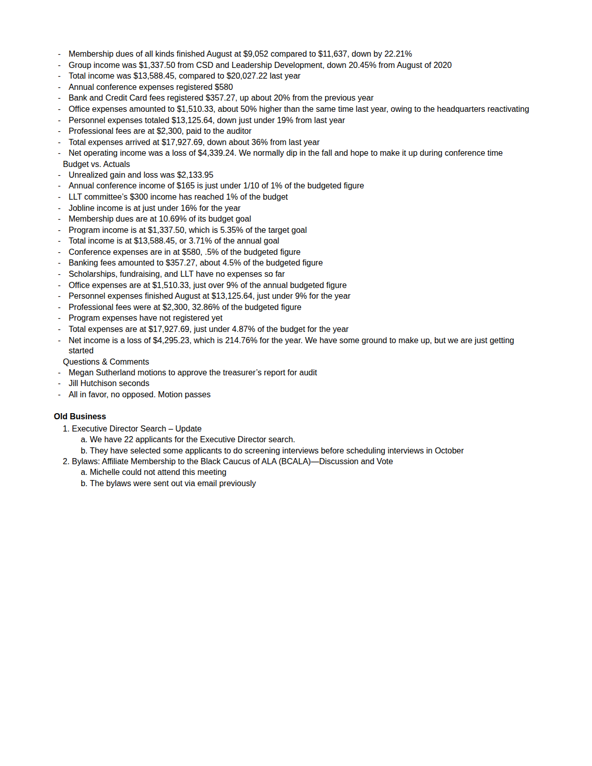Membership dues of all kinds finished August at $9,052 compared to $11,637, down by 22.21%
Group income was $1,337.50 from CSD and Leadership Development, down 20.45% from August of 2020
Total income was $13,588.45, compared to $20,027.22 last year
Annual conference expenses registered $580
Bank and Credit Card fees registered $357.27, up about 20% from the previous year
Office expenses amounted to $1,510.33, about 50% higher than the same time last year, owing to the headquarters reactivating
Personnel expenses totaled $13,125.64, down just under 19% from last year
Professional fees are at $2,300, paid to the auditor
Total expenses arrived at $17,927.69, down about 36% from last year
Net operating income was a loss of $4,339.24. We normally dip in the fall and hope to make it up during conference time
Budget vs. Actuals
Unrealized gain and loss was $2,133.95
Annual conference income of $165 is just under 1/10 of 1% of the budgeted figure
LLT committee’s $300 income has reached 1% of the budget
Jobline income is at just under 16% for the year
Membership dues are at 10.69% of its budget goal
Program income is at $1,337.50, which is 5.35% of the target goal
Total income is at $13,588.45, or 3.71% of the annual goal
Conference expenses are in at $580, .5% of the budgeted figure
Banking fees amounted to $357.27, about 4.5% of the budgeted figure
Scholarships, fundraising, and LLT have no expenses so far
Office expenses are at $1,510.33, just over 9% of the annual budgeted figure
Personnel expenses finished August at $13,125.64, just under 9% for the year
Professional fees were at $2,300, 32.86% of the budgeted figure
Program expenses have not registered yet
Total expenses are at $17,927.69, just under 4.87% of the budget for the year
Net income is a loss of $4,295.23, which is 214.76% for the year. We have some ground to make up, but we are just getting started
Questions & Comments
Megan Sutherland motions to approve the treasurer’s report for audit
Jill Hutchison seconds
All in favor, no opposed. Motion passes
Old Business
Executive Director Search – Update
We have 22 applicants for the Executive Director search.
They have selected some applicants to do screening interviews before scheduling interviews in October
Bylaws: Affiliate Membership to the Black Caucus of ALA (BCALA)—Discussion and Vote
Michelle could not attend this meeting
The bylaws were sent out via email previously